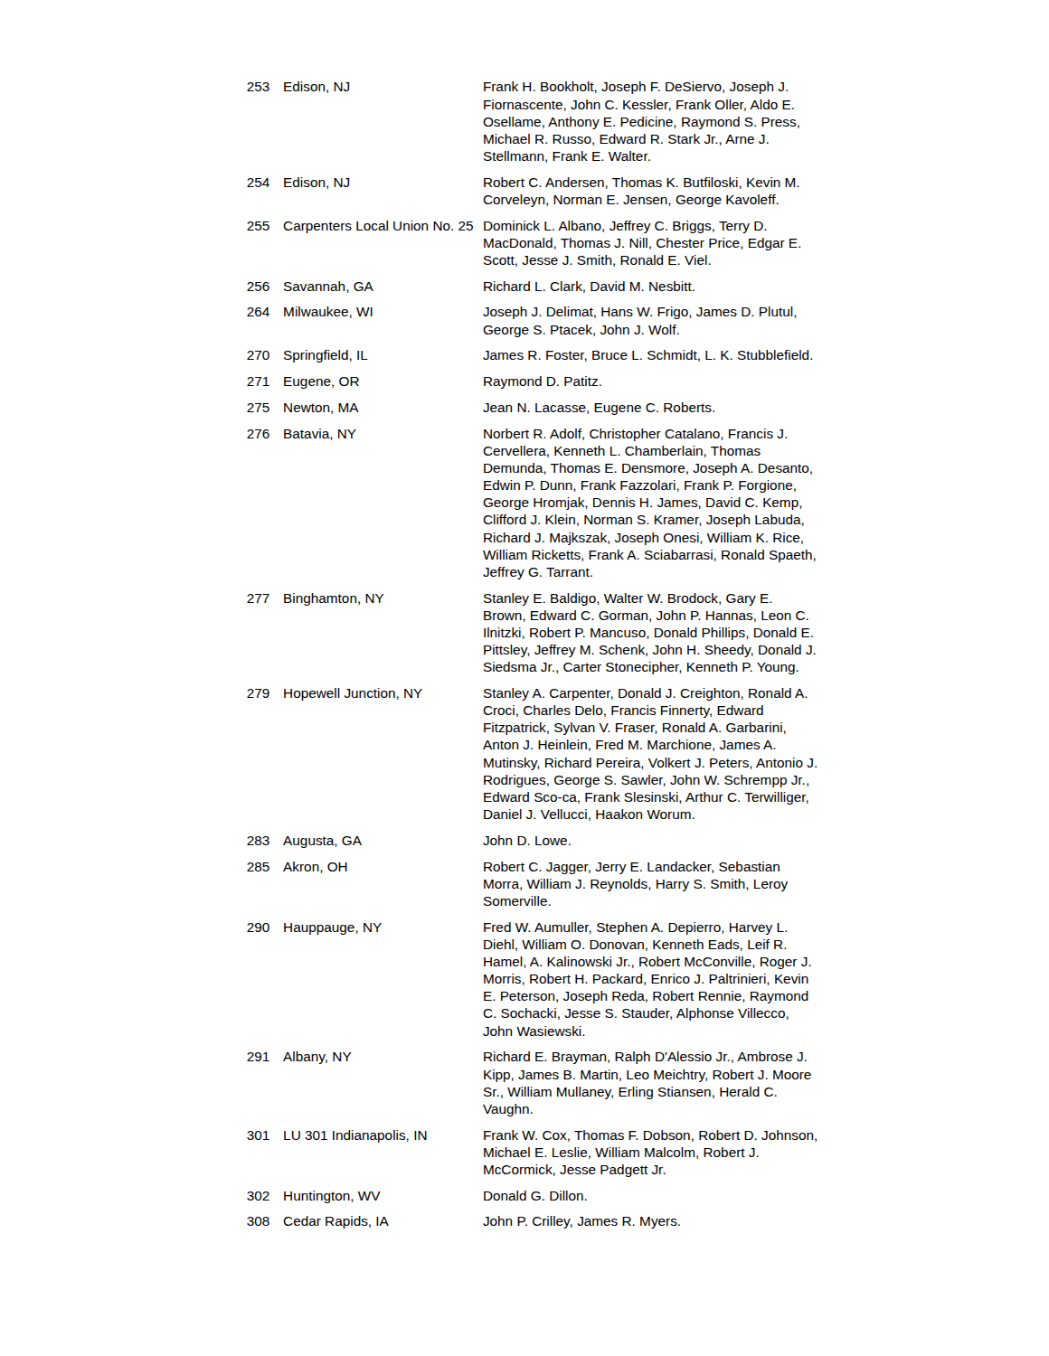| 253 | Edison, NJ | Frank H. Bookholt, Joseph F. DeSiervo, Joseph J. Fiornascente, John C. Kessler, Frank Oller, Aldo E. Osellame, Anthony E. Pedicine, Raymond S. Press, Michael R. Russo, Edward R. Stark Jr., Arne J. Stellmann, Frank E. Walter. |
| 254 | Edison, NJ | Robert C. Andersen, Thomas K. Butfiloski, Kevin M. Corveleyn, Norman E. Jensen, George Kavoleff. |
| 255 | Carpenters Local Union No. 25 | Dominick L. Albano, Jeffrey C. Briggs, Terry D. MacDonald, Thomas J. Nill, Chester Price, Edgar E. Scott, Jesse J. Smith, Ronald E. Viel. |
| 256 | Savannah, GA | Richard L. Clark, David M. Nesbitt. |
| 264 | Milwaukee, WI | Joseph J. Delimat, Hans W. Frigo, James D. Plutul, George S. Ptacek, John J. Wolf. |
| 270 | Springfield, IL | James R. Foster, Bruce L. Schmidt, L. K. Stubblefield. |
| 271 | Eugene, OR | Raymond D. Patitz. |
| 275 | Newton, MA | Jean N. Lacasse, Eugene C. Roberts. |
| 276 | Batavia, NY | Norbert R. Adolf, Christopher Catalano, Francis J. Cervellera, Kenneth L. Chamberlain, Thomas Demunda, Thomas E. Densmore, Joseph A. Desanto, Edwin P. Dunn, Frank Fazzolari, Frank P. Forgione, George Hromjak, Dennis H. James, David C. Kemp, Clifford J. Klein, Norman S. Kramer, Joseph Labuda, Richard J. Majkszak, Joseph Onesi, William K. Rice, William Ricketts, Frank A. Sciabarrasi, Ronald Spaeth, Jeffrey G. Tarrant. |
| 277 | Binghamton, NY | Stanley E. Baldigo, Walter W. Brodock, Gary E. Brown, Edward C. Gorman, John P. Hannas, Leon C. Ilnitzki, Robert P. Mancuso, Donald Phillips, Donald E. Pittsley, Jeffrey M. Schenk, John H. Sheedy, Donald J. Siedsma Jr., Carter Stonecipher, Kenneth P. Young. |
| 279 | Hopewell Junction, NY | Stanley A. Carpenter, Donald J. Creighton, Ronald A. Croci, Charles Delo, Francis Finnerty, Edward Fitzpatrick, Sylvan V. Fraser, Ronald A. Garbarini, Anton J. Heinlein, Fred M. Marchione, James A. Mutinsky, Richard Pereira, Volkert J. Peters, Antonio J. Rodrigues, George S. Sawler, John W. Schrempp Jr., Edward Sco-ca, Frank Slesinski, Arthur C. Terwilliger, Daniel J. Vellucci, Haakon Worum. |
| 283 | Augusta, GA | John D. Lowe. |
| 285 | Akron, OH | Robert C. Jagger, Jerry E. Landacker, Sebastian Morra, William J. Reynolds, Harry S. Smith, Leroy Somerville. |
| 290 | Hauppauge, NY | Fred W. Aumuller, Stephen A. Depierro, Harvey L. Diehl, William O. Donovan, Kenneth Eads, Leif R. Hamel, A. Kalinowski Jr., Robert McConville, Roger J. Morris, Robert H. Packard, Enrico J. Paltrinieri, Kevin E. Peterson, Joseph Reda, Robert Rennie, Raymond C. Sochacki, Jesse S. Stauder, Alphonse Villecco, John Wasiewski. |
| 291 | Albany, NY | Richard E. Brayman, Ralph D'Alessio Jr., Ambrose J. Kipp, James B. Martin, Leo Meichtry, Robert J. Moore Sr., William Mullaney, Erling Stiansen, Herald C. Vaughn. |
| 301 | LU 301 Indianapolis, IN | Frank W. Cox, Thomas F. Dobson, Robert D. Johnson, Michael E. Leslie, William Malcolm, Robert J. McCormick, Jesse Padgett Jr. |
| 302 | Huntington, WV | Donald G. Dillon. |
| 308 | Cedar Rapids, IA | John P. Crilley, James R. Myers. |